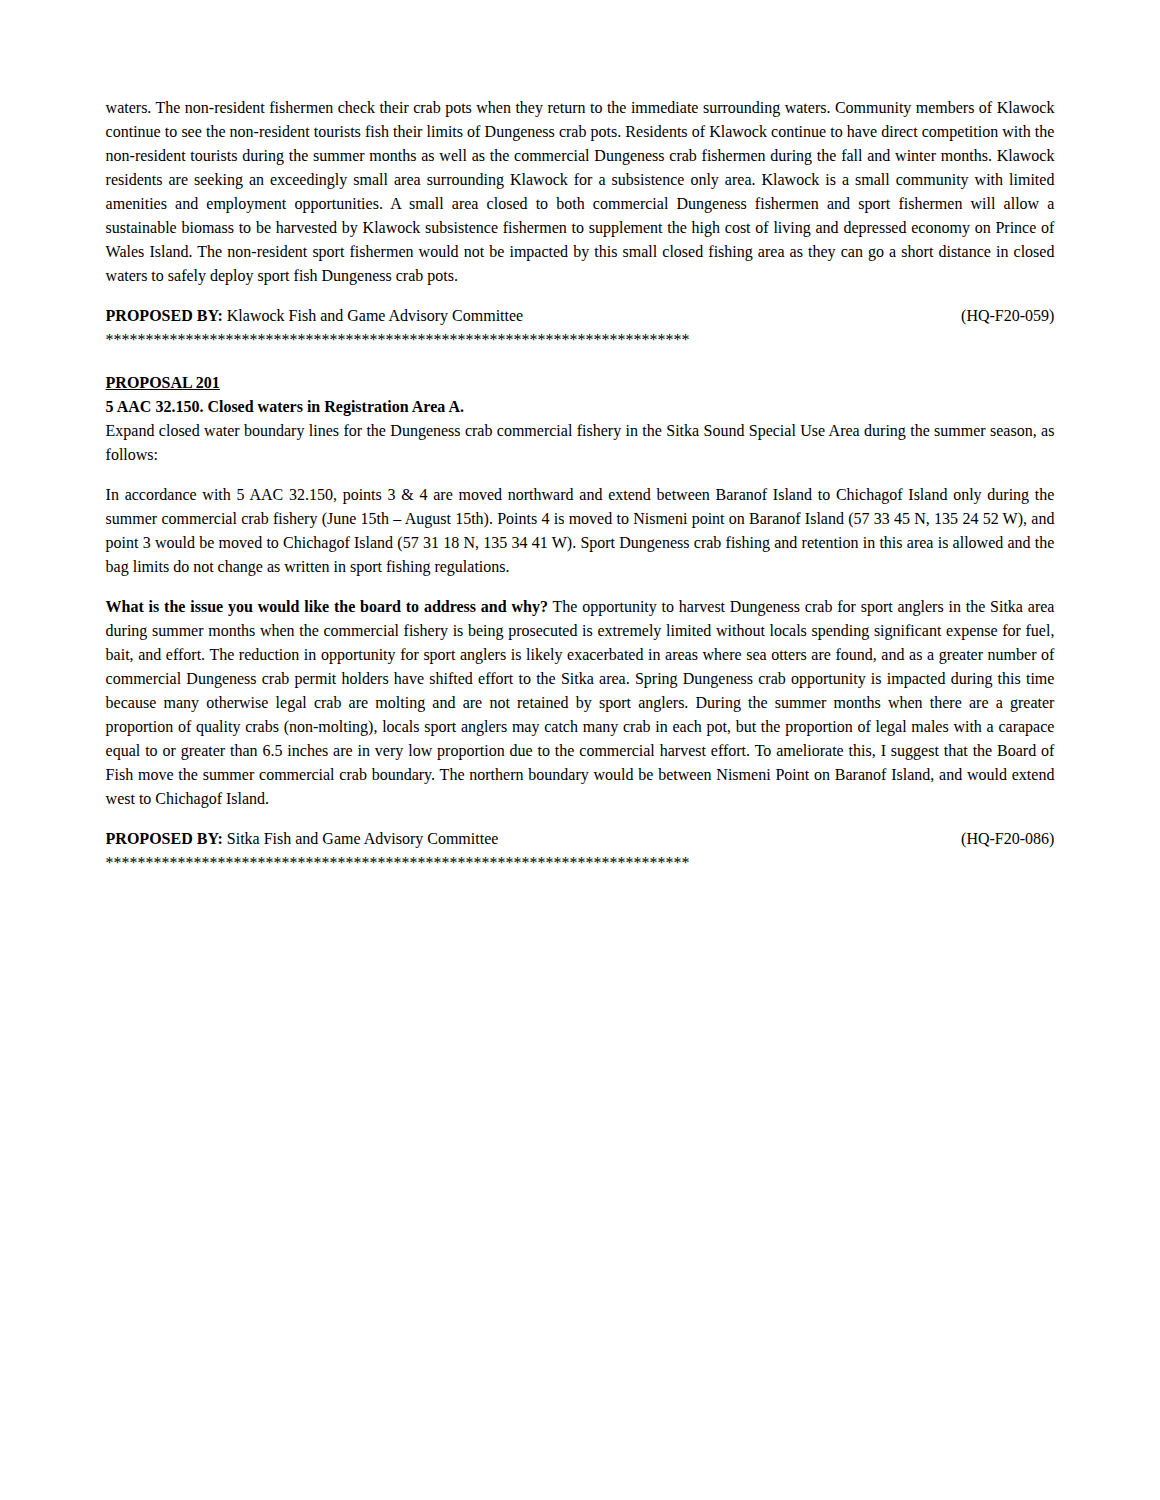waters. The non-resident fishermen check their crab pots when they return to the immediate surrounding waters. Community members of Klawock continue to see the non-resident tourists fish their limits of Dungeness crab pots. Residents of Klawock continue to have direct competition with the non-resident tourists during the summer months as well as the commercial Dungeness crab fishermen during the fall and winter months. Klawock residents are seeking an exceedingly small area surrounding Klawock for a subsistence only area. Klawock is a small community with limited amenities and employment opportunities. A small area closed to both commercial Dungeness fishermen and sport fishermen will allow a sustainable biomass to be harvested by Klawock subsistence fishermen to supplement the high cost of living and depressed economy on Prince of Wales Island. The non-resident sport fishermen would not be impacted by this small closed fishing area as they can go a short distance in closed waters to safely deploy sport fish Dungeness crab pots.
PROPOSED BY: Klawock Fish and Game Advisory Committee (HQ-F20-059)
*************************************************************************
PROPOSAL 201
5 AAC 32.150. Closed waters in Registration Area A.
Expand closed water boundary lines for the Dungeness crab commercial fishery in the Sitka Sound Special Use Area during the summer season, as follows:
In accordance with 5 AAC 32.150, points 3 & 4 are moved northward and extend between Baranof Island to Chichagof Island only during the summer commercial crab fishery (June 15th – August 15th). Points 4 is moved to Nismeni point on Baranof Island (57 33 45 N, 135 24 52 W), and point 3 would be moved to Chichagof Island (57 31 18 N, 135 34 41 W). Sport Dungeness crab fishing and retention in this area is allowed and the bag limits do not change as written in sport fishing regulations.
What is the issue you would like the board to address and why? The opportunity to harvest Dungeness crab for sport anglers in the Sitka area during summer months when the commercial fishery is being prosecuted is extremely limited without locals spending significant expense for fuel, bait, and effort. The reduction in opportunity for sport anglers is likely exacerbated in areas where sea otters are found, and as a greater number of commercial Dungeness crab permit holders have shifted effort to the Sitka area. Spring Dungeness crab opportunity is impacted during this time because many otherwise legal crab are molting and are not retained by sport anglers. During the summer months when there are a greater proportion of quality crabs (non-molting), locals sport anglers may catch many crab in each pot, but the proportion of legal males with a carapace equal to or greater than 6.5 inches are in very low proportion due to the commercial harvest effort. To ameliorate this, I suggest that the Board of Fish move the summer commercial crab boundary. The northern boundary would be between Nismeni Point on Baranof Island, and would extend west to Chichagof Island.
PROPOSED BY: Sitka Fish and Game Advisory Committee (HQ-F20-086)
*************************************************************************